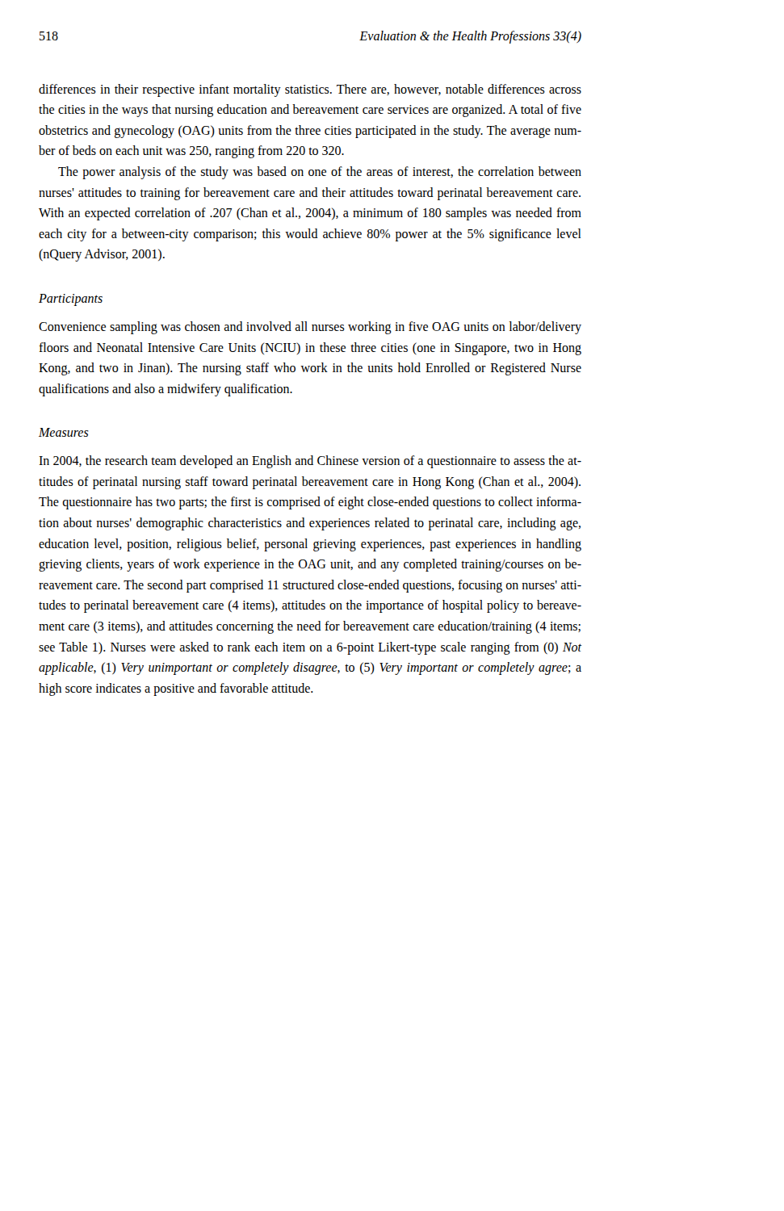518 Evaluation & the Health Professions 33(4)
differences in their respective infant mortality statistics. There are, however, notable differences across the cities in the ways that nursing education and bereavement care services are organized. A total of five obstetrics and gynecology (OAG) units from the three cities participated in the study. The average number of beds on each unit was 250, ranging from 220 to 320.
The power analysis of the study was based on one of the areas of interest, the correlation between nurses' attitudes to training for bereavement care and their attitudes toward perinatal bereavement care. With an expected correlation of .207 (Chan et al., 2004), a minimum of 180 samples was needed from each city for a between-city comparison; this would achieve 80% power at the 5% significance level (nQuery Advisor, 2001).
Participants
Convenience sampling was chosen and involved all nurses working in five OAG units on labor/delivery floors and Neonatal Intensive Care Units (NCIU) in these three cities (one in Singapore, two in Hong Kong, and two in Jinan). The nursing staff who work in the units hold Enrolled or Registered Nurse qualifications and also a midwifery qualification.
Measures
In 2004, the research team developed an English and Chinese version of a questionnaire to assess the attitudes of perinatal nursing staff toward perinatal bereavement care in Hong Kong (Chan et al., 2004). The questionnaire has two parts; the first is comprised of eight close-ended questions to collect information about nurses' demographic characteristics and experiences related to perinatal care, including age, education level, position, religious belief, personal grieving experiences, past experiences in handling grieving clients, years of work experience in the OAG unit, and any completed training/courses on bereavement care. The second part comprised 11 structured close-ended questions, focusing on nurses' attitudes to perinatal bereavement care (4 items), attitudes on the importance of hospital policy to bereavement care (3 items), and attitudes concerning the need for bereavement care education/training (4 items; see Table 1). Nurses were asked to rank each item on a 6-point Likert-type scale ranging from (0) Not applicable, (1) Very unimportant or completely disagree, to (5) Very important or completely agree; a high score indicates a positive and favorable attitude.